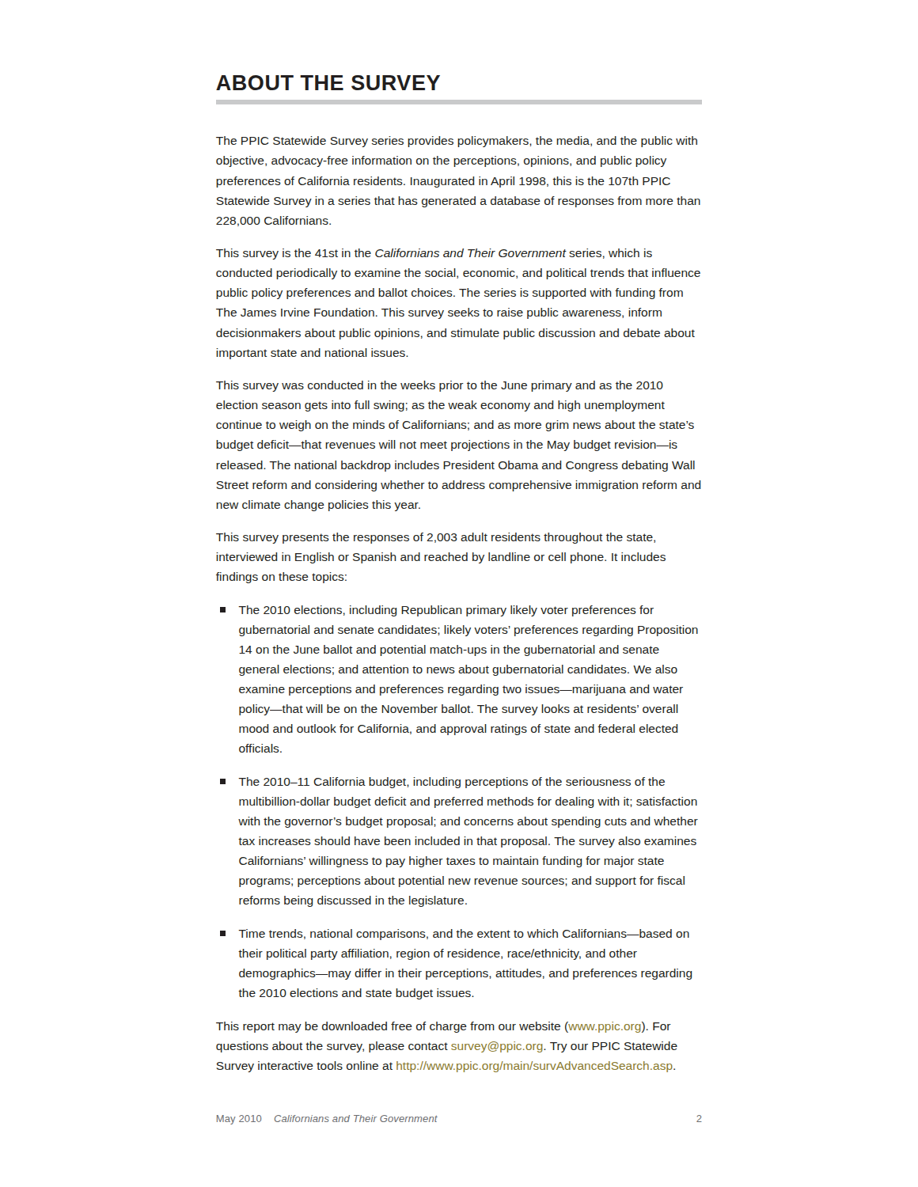About the Survey
The PPIC Statewide Survey series provides policymakers, the media, and the public with objective, advocacy-free information on the perceptions, opinions, and public policy preferences of California residents. Inaugurated in April 1998, this is the 107th PPIC Statewide Survey in a series that has generated a database of responses from more than 228,000 Californians.
This survey is the 41st in the Californians and Their Government series, which is conducted periodically to examine the social, economic, and political trends that influence public policy preferences and ballot choices. The series is supported with funding from The James Irvine Foundation. This survey seeks to raise public awareness, inform decisionmakers about public opinions, and stimulate public discussion and debate about important state and national issues.
This survey was conducted in the weeks prior to the June primary and as the 2010 election season gets into full swing; as the weak economy and high unemployment continue to weigh on the minds of Californians; and as more grim news about the state’s budget deficit—that revenues will not meet projections in the May budget revision—is released. The national backdrop includes President Obama and Congress debating Wall Street reform and considering whether to address comprehensive immigration reform and new climate change policies this year.
This survey presents the responses of 2,003 adult residents throughout the state, interviewed in English or Spanish and reached by landline or cell phone. It includes findings on these topics:
The 2010 elections, including Republican primary likely voter preferences for gubernatorial and senate candidates; likely voters’ preferences regarding Proposition 14 on the June ballot and potential match-ups in the gubernatorial and senate general elections; and attention to news about gubernatorial candidates. We also examine perceptions and preferences regarding two issues—marijuana and water policy—that will be on the November ballot. The survey looks at residents’ overall mood and outlook for California, and approval ratings of state and federal elected officials.
The 2010–11 California budget, including perceptions of the seriousness of the multibillion-dollar budget deficit and preferred methods for dealing with it; satisfaction with the governor’s budget proposal; and concerns about spending cuts and whether tax increases should have been included in that proposal. The survey also examines Californians’ willingness to pay higher taxes to maintain funding for major state programs; perceptions about potential new revenue sources; and support for fiscal reforms being discussed in the legislature.
Time trends, national comparisons, and the extent to which Californians—based on their political party affiliation, region of residence, race/ethnicity, and other demographics—may differ in their perceptions, attitudes, and preferences regarding the 2010 elections and state budget issues.
This report may be downloaded free of charge from our website (www.ppic.org). For questions about the survey, please contact survey@ppic.org. Try our PPIC Statewide Survey interactive tools online at http://www.ppic.org/main/survAdvancedSearch.asp.
May 2010 Californians and Their Government
2